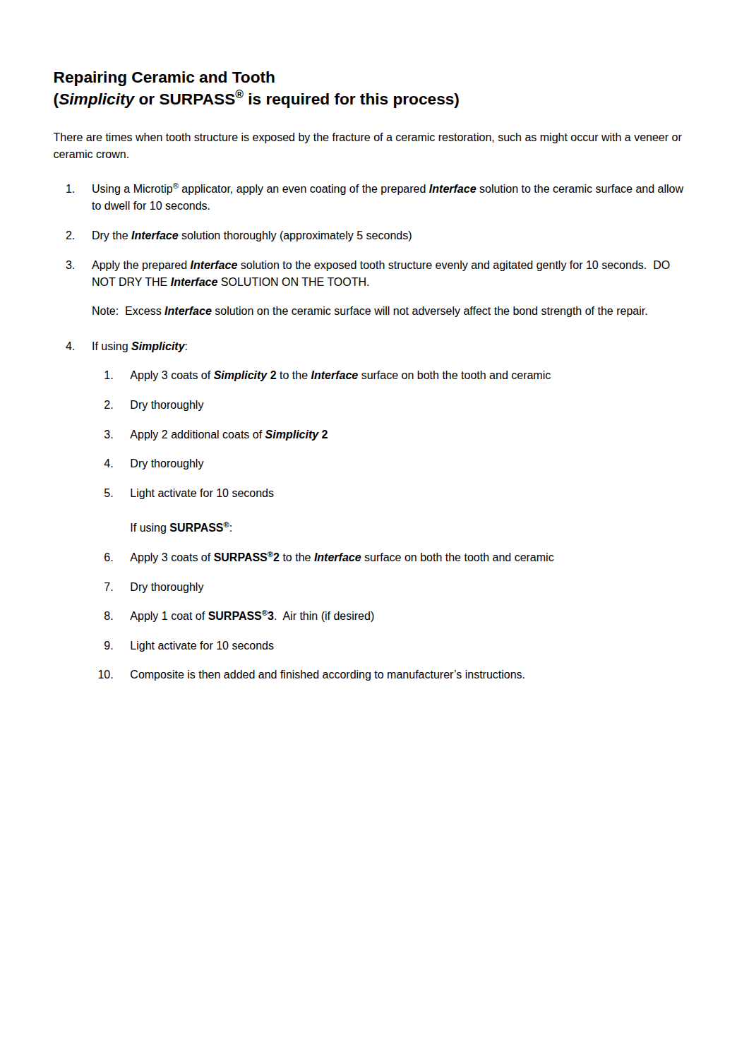Repairing Ceramic and Tooth
(Simplicity or SURPASS® is required for this process)
There are times when tooth structure is exposed by the fracture of a ceramic restoration, such as might occur with a veneer or ceramic crown.
Using a Microtip® applicator, apply an even coating of the prepared Interface solution to the ceramic surface and allow to dwell for 10 seconds.
Dry the Interface solution thoroughly (approximately 5 seconds)
Apply the prepared Interface solution to the exposed tooth structure evenly and agitated gently for 10 seconds. DO NOT DRY THE Interface SOLUTION ON THE TOOTH.
Note: Excess Interface solution on the ceramic surface will not adversely affect the bond strength of the repair.
If using Simplicity:
Apply 3 coats of Simplicity 2 to the Interface surface on both the tooth and ceramic
Dry thoroughly
Apply 2 additional coats of Simplicity 2
Dry thoroughly
Light activate for 10 seconds
If using SURPASS®:
Apply 3 coats of SURPASS®2 to the Interface surface on both the tooth and ceramic
Dry thoroughly
Apply 1 coat of SURPASS®3. Air thin (if desired)
Light activate for 10 seconds
Composite is then added and finished according to manufacturer’s instructions.